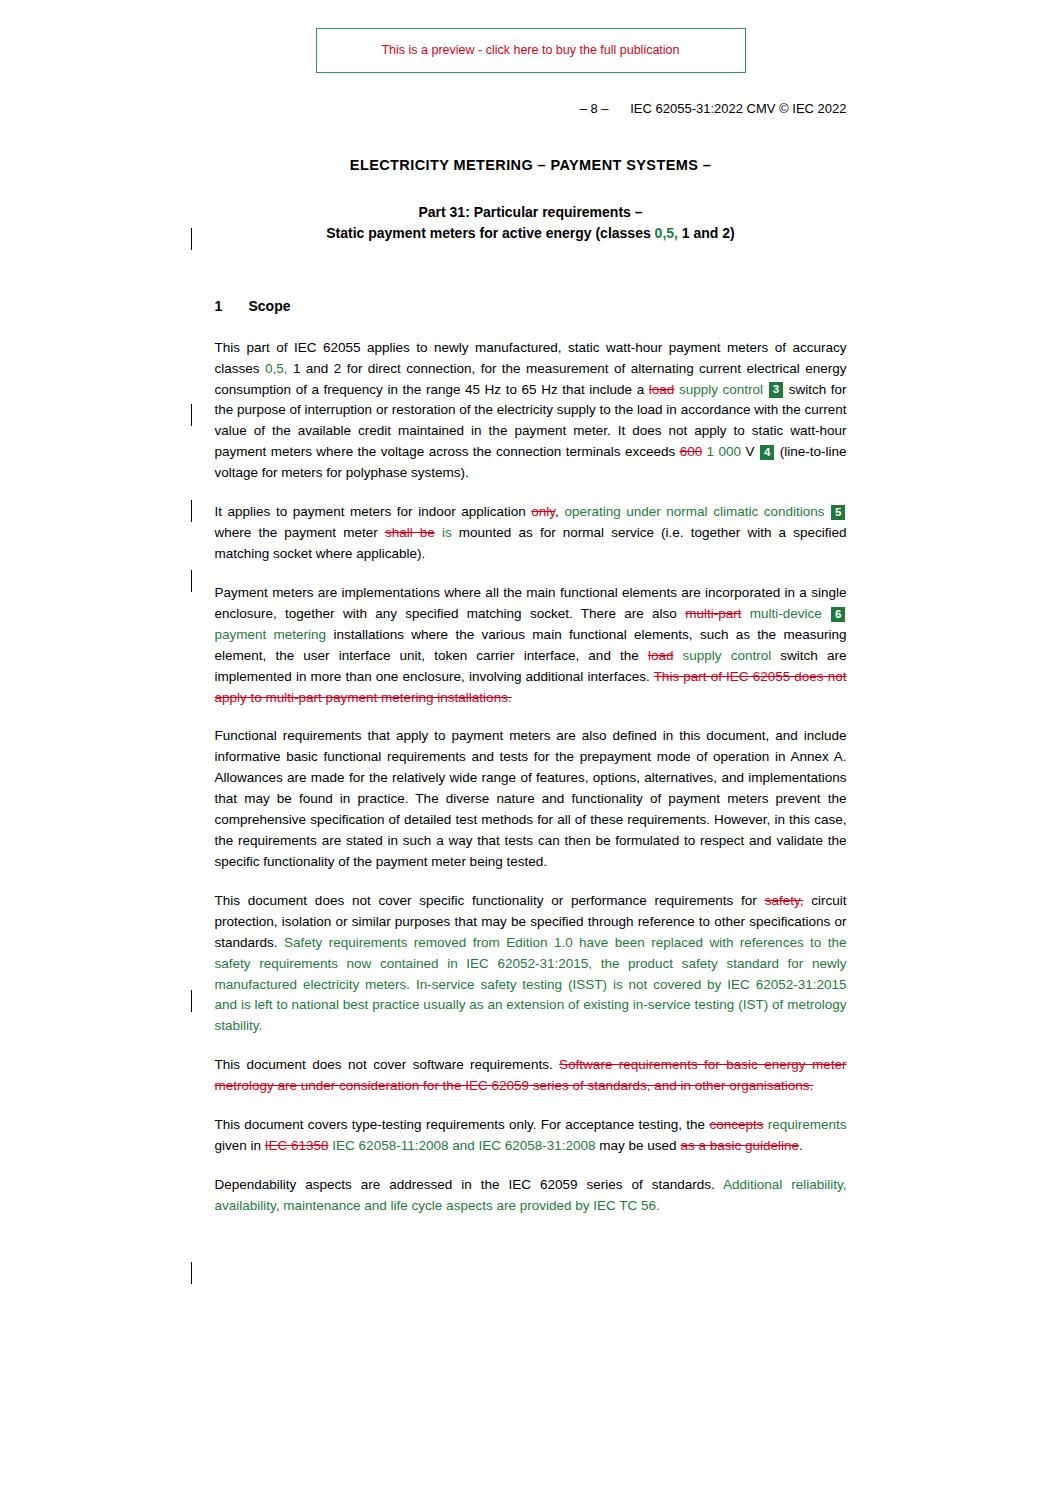This is a preview - click here to buy the full publication
– 8 – IEC 62055-31:2022 CMV © IEC 2022
ELECTRICITY METERING – PAYMENT SYSTEMS –
Part 31: Particular requirements –
Static payment meters for active energy (classes 0,5, 1 and 2)
1 Scope
This part of IEC 62055 applies to newly manufactured, static watt-hour payment meters of accuracy classes 0,5, 1 and 2 for direct connection, for the measurement of alternating current electrical energy consumption of a frequency in the range 45 Hz to 65 Hz that include a load supply control 3 switch for the purpose of interruption or restoration of the electricity supply to the load in accordance with the current value of the available credit maintained in the payment meter. It does not apply to static watt-hour payment meters where the voltage across the connection terminals exceeds 600 1 000 V 4 (line-to-line voltage for meters for polyphase systems).
It applies to payment meters for indoor application only, operating under normal climatic conditions 5 where the payment meter shall be is mounted as for normal service (i.e. together with a specified matching socket where applicable).
Payment meters are implementations where all the main functional elements are incorporated in a single enclosure, together with any specified matching socket. There are also multi-part multi-device 6 payment metering installations where the various main functional elements, such as the measuring element, the user interface unit, token carrier interface, and the load supply control switch are implemented in more than one enclosure, involving additional interfaces. This part of IEC 62055 does not apply to multi-part payment metering installations.
Functional requirements that apply to payment meters are also defined in this document, and include informative basic functional requirements and tests for the prepayment mode of operation in Annex A. Allowances are made for the relatively wide range of features, options, alternatives, and implementations that may be found in practice. The diverse nature and functionality of payment meters prevent the comprehensive specification of detailed test methods for all of these requirements. However, in this case, the requirements are stated in such a way that tests can then be formulated to respect and validate the specific functionality of the payment meter being tested.
This document does not cover specific functionality or performance requirements for safety, circuit protection, isolation or similar purposes that may be specified through reference to other specifications or standards. Safety requirements removed from Edition 1.0 have been replaced with references to the safety requirements now contained in IEC 62052-31:2015, the product safety standard for newly manufactured electricity meters. In-service safety testing (ISST) is not covered by IEC 62052-31:2015 and is left to national best practice usually as an extension of existing in-service testing (IST) of metrology stability.
This document does not cover software requirements. Software requirements for basic energy meter metrology are under consideration for the IEC 62059 series of standards, and in other organisations.
This document covers type-testing requirements only. For acceptance testing, the concepts requirements given in IEC 61358 IEC 62058-11:2008 and IEC 62058-31:2008 may be used as a basic guideline.
Dependability aspects are addressed in the IEC 62059 series of standards. Additional reliability, availability, maintenance and life cycle aspects are provided by IEC TC 56.